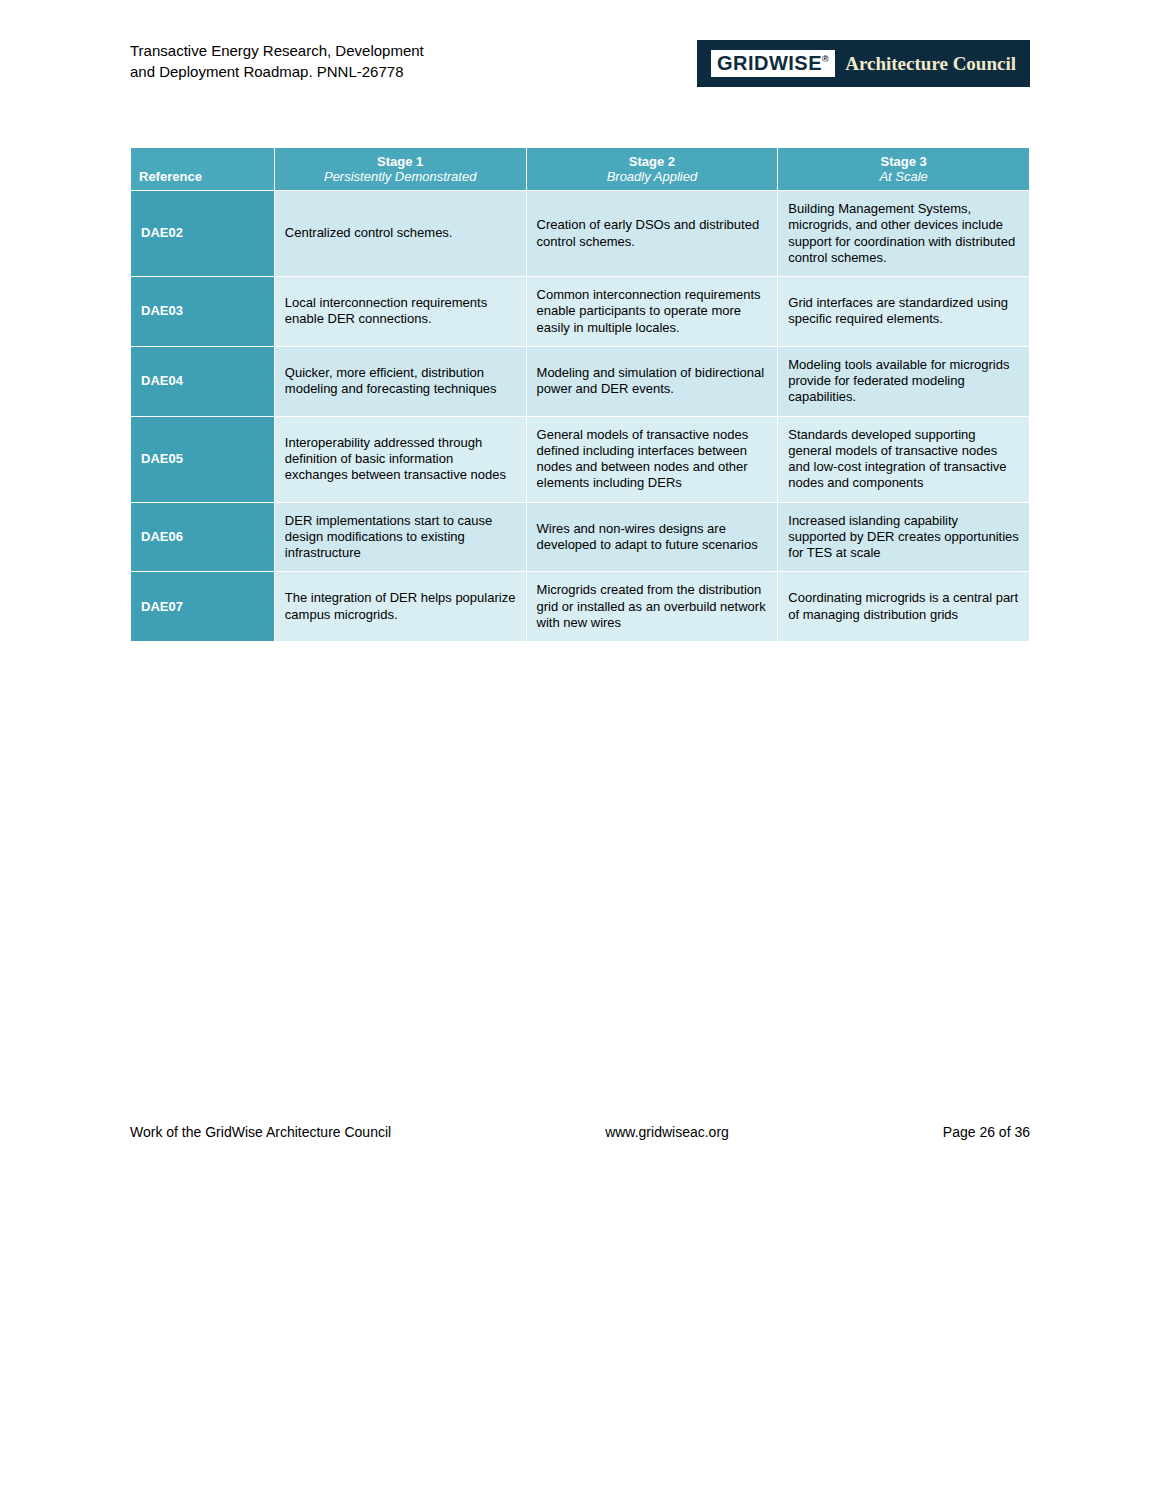Transactive Energy Research, Development
and Deployment Roadmap. PNNL-26778
GRIDWISE® Architecture Council
| Reference | Stage 1 Persistently Demonstrated | Stage 2 Broadly Applied | Stage 3 At Scale |
| --- | --- | --- | --- |
| DAE02 | Centralized control schemes. | Creation of early DSOs and distributed control schemes. | Building Management Systems, microgrids, and other devices include support for coordination with distributed control schemes. |
| DAE03 | Local interconnection requirements enable DER connections. | Common interconnection requirements enable participants to operate more easily in multiple locales. | Grid interfaces are standardized using specific required elements. |
| DAE04 | Quicker, more efficient, distribution modeling and forecasting techniques | Modeling and simulation of bidirectional power and DER events. | Modeling tools available for microgrids provide for federated modeling capabilities. |
| DAE05 | Interoperability addressed through definition of basic information exchanges between transactive nodes | General models of transactive nodes defined including interfaces between nodes and between nodes and other elements including DERs | Standards developed supporting general models of transactive nodes and low-cost integration of transactive nodes and components |
| DAE06 | DER implementations start to cause design modifications to existing infrastructure | Wires and non-wires designs are developed to adapt to future scenarios | Increased islanding capability supported by DER creates opportunities for TES at scale |
| DAE07 | The integration of DER helps popularize campus microgrids. | Microgrids created from the distribution grid or installed as an overbuild network with new wires | Coordinating microgrids is a central part of managing distribution grids |
Work of the GridWise Architecture Council
www.gridwiseac.org
Page 26 of 36